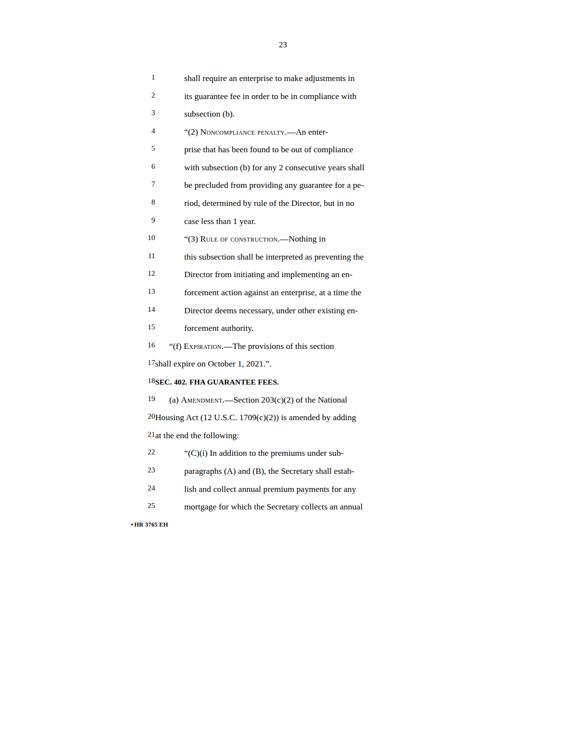23
| 1 | shall require an enterprise to make adjustments in |
| 2 | its guarantee fee in order to be in compliance with |
| 3 | subsection (b). |
| 4 | “(2) Noncompliance penalty. —An enter- |
| 5 | prise that has been found to be out of compliance |
| 6 | with subsection (b) for any 2 consecutive years shall |
| 7 | be precluded from providing any guarantee for a pe- |
| 8 | riod, determined by rule of the Director, but in no |
| 9 | case less than 1 year. |
| 10 | “(3) Rule of construction. —Nothing in |
| 11 | this subsection shall be interpreted as preventing the |
| 12 | Director from initiating and implementing an en- |
| 13 | forcement action against an enterprise, at a time the |
| 14 | Director deems necessary, under other existing en- |
| 15 | forcement authority. |
| 16 | “(f) Expiration. —The provisions of this section |
| 17 | shall expire on October 1, 2021.”. |
| 18 | SEC. 402. FHA GUARANTEE FEES. |
| 19 | (a) Amendment. —Section 203(c)(2) of the National |
| 20 | Housing Act (12 U.S.C. 1709(c)(2)) is amended by adding |
| 21 | at the end the following: |
| 22 | “(C)(i) In addition to the premiums under sub- |
| 23 | paragraphs (A) and (B), the Secretary shall estab- |
| 24 | lish and collect annual premium payments for any |
| 25 | mortgage for which the Secretary collects an annual |
•HR 3765 EH